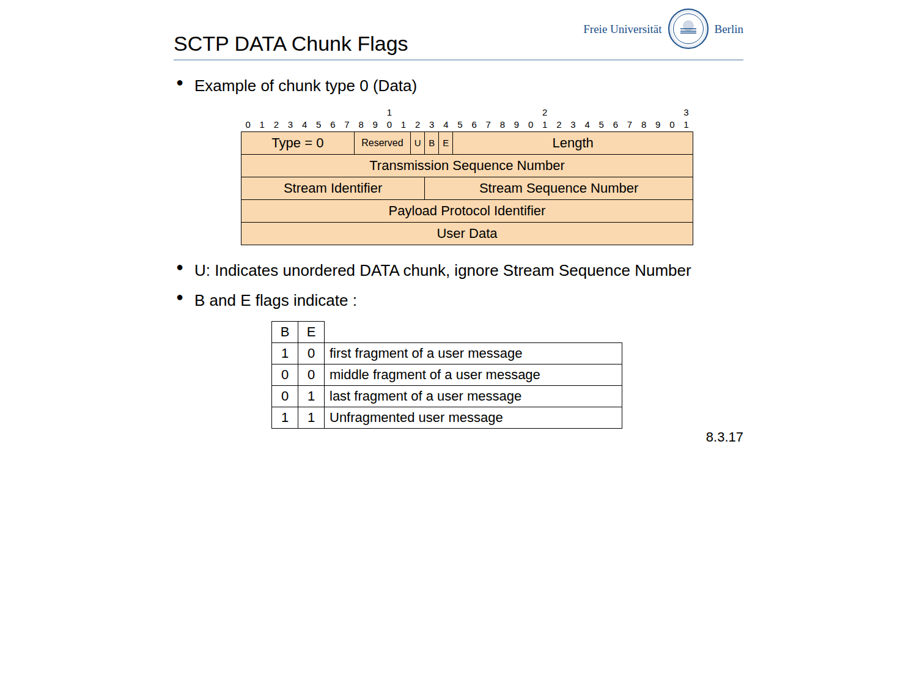Freie Universität Berlin
SCTP DATA Chunk Flags
Example of chunk type 0 (Data)
1 2 3
0123 4567 8901 2345 6789 0123 4567 8901
| Type = 0 | Reserved | U | B | E | Length |
| Transmission Sequence Number |
| Stream Identifier | Stream Sequence Number |
| Payload Protocol Identifier |
| User Data |
U: Indicates unordered DATA chunk, ignore Stream Sequence Number
B and E flags indicate :
| B | E | |
| 1 | 0 | first fragment of a user message |
| 0 | 0 | middle fragment of a user message |
| 0 | 1 | last fragment of a user message |
| 1 | 1 | Unfragmented user message |
8.3.17